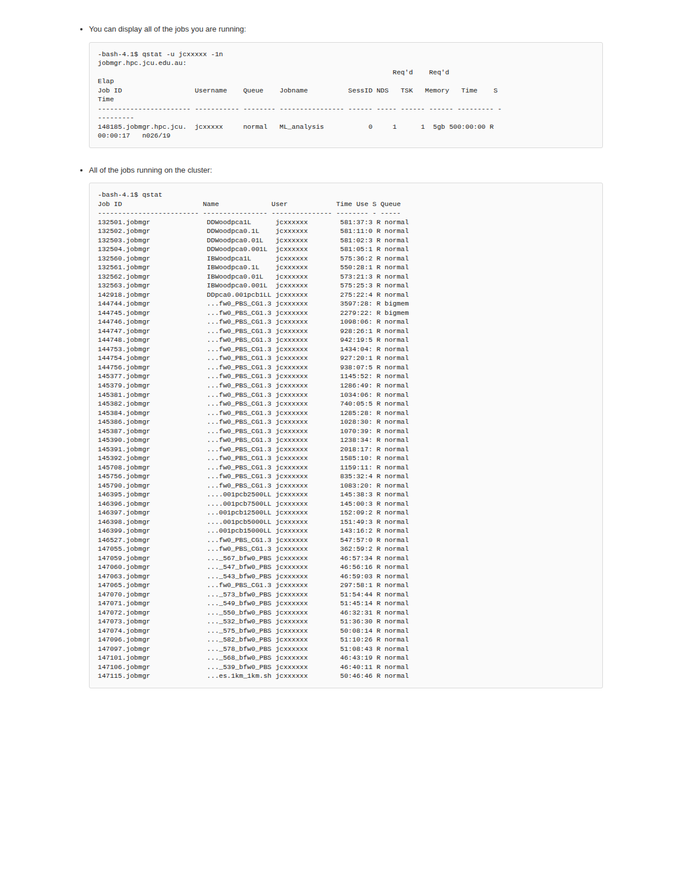You can display all of the jobs you are running:
-bash-4.1$ qstat -u jcxxxxx -1n
jobmgr.hpc.jcu.edu.au:
                                                                         Req'd    Req'd
Elap
Job ID                  Username    Queue    Jobname          SessID NDS   TSK   Memory   Time    S
Time
----------------------- ----------- -------- ---------------- ------ ----- ------ ------ --------- -
---------
148185.jobmgr.hpc.jcu.  jcxxxxx     normal   ML_analysis           0     1      1  5gb 500:00:00 R
00:00:17   n026/19
All of the jobs running on the cluster:
-bash-4.1$ qstat
Job ID                    Name             User            Time Use S Queue
------------------------- ---------------- --------------- -------- - -----
132501.jobmgr              DDWoodpca1L      jcxxxxxx        581:37:3 R normal
132502.jobmgr              DDWoodpca0.1L    jcxxxxxx        581:11:0 R normal
132503.jobmgr              DDWoodpca0.01L   jcxxxxxx        581:02:3 R normal
132504.jobmgr              DDWoodpca0.001L  jcxxxxxx        581:05:1 R normal
132560.jobmgr              IBWoodpca1L      jcxxxxxx        575:36:2 R normal
132561.jobmgr              IBWoodpca0.1L    jcxxxxxx        550:28:1 R normal
132562.jobmgr              IBWoodpca0.01L   jcxxxxxx        573:21:3 R normal
132563.jobmgr              IBWoodpca0.001L  jcxxxxxx        575:25:3 R normal
142918.jobmgr              DDpca0.001pcb1LL jcxxxxxx        275:22:4 R normal
144744.jobmgr              ...fw0_PBS_CG1.3 jcxxxxxx        3597:28: R bigmem
144745.jobmgr              ...fw0_PBS_CG1.3 jcxxxxxx        2279:22: R bigmem
144746.jobmgr              ...fw0_PBS_CG1.3 jcxxxxxx        1098:06: R normal
144747.jobmgr              ...fw0_PBS_CG1.3 jcxxxxxx        928:26:1 R normal
144748.jobmgr              ...fw0_PBS_CG1.3 jcxxxxxx        942:19:5 R normal
144753.jobmgr              ...fw0_PBS_CG1.3 jcxxxxxx        1434:04: R normal
144754.jobmgr              ...fw0_PBS_CG1.3 jcxxxxxx        927:20:1 R normal
144756.jobmgr              ...fw0_PBS_CG1.3 jcxxxxxx        938:07:5 R normal
145377.jobmgr              ...fw0_PBS_CG1.3 jcxxxxxx        1145:52: R normal
145379.jobmgr              ...fw0_PBS_CG1.3 jcxxxxxx        1286:49: R normal
145381.jobmgr              ...fw0_PBS_CG1.3 jcxxxxxx        1034:06: R normal
145382.jobmgr              ...fw0_PBS_CG1.3 jcxxxxxx        740:05:5 R normal
145384.jobmgr              ...fw0_PBS_CG1.3 jcxxxxxx        1285:28: R normal
145386.jobmgr              ...fw0_PBS_CG1.3 jcxxxxxx        1028:30: R normal
145387.jobmgr              ...fw0_PBS_CG1.3 jcxxxxxx        1070:39: R normal
145390.jobmgr              ...fw0_PBS_CG1.3 jcxxxxxx        1238:34: R normal
145391.jobmgr              ...fw0_PBS_CG1.3 jcxxxxxx        2018:17: R normal
145392.jobmgr              ...fw0_PBS_CG1.3 jcxxxxxx        1585:10: R normal
145708.jobmgr              ...fw0_PBS_CG1.3 jcxxxxxx        1159:11: R normal
145756.jobmgr              ...fw0_PBS_CG1.3 jcxxxxxx        835:32:4 R normal
145790.jobmgr              ...fw0_PBS_CG1.3 jcxxxxxx        1083:20: R normal
146395.jobmgr              ....001pcb2500LL jcxxxxxx        145:38:3 R normal
146396.jobmgr              ....001pcb7500LL jcxxxxxx        145:00:3 R normal
146397.jobmgr              ...001pcb12500LL jcxxxxxx        152:09:2 R normal
146398.jobmgr              ....001pcb5000LL jcxxxxxx        151:49:3 R normal
146399.jobmgr              ...001pcb15000LL jcxxxxxx        143:16:2 R normal
146527.jobmgr              ...fw0_PBS_CG1.3 jcxxxxxx        547:57:0 R normal
147055.jobmgr              ...fw0_PBS_CG1.3 jcxxxxxx        362:59:2 R normal
147059.jobmgr              ..._567_bfw0_PBS jcxxxxxx        46:57:34 R normal
147060.jobmgr              ..._547_bfw0_PBS jcxxxxxx        46:56:16 R normal
147063.jobmgr              ..._543_bfw0_PBS jcxxxxxx        46:59:03 R normal
147065.jobmgr              ...fw0_PBS_CG1.3 jcxxxxxx        297:58:1 R normal
147070.jobmgr              ..._573_bfw0_PBS jcxxxxxx        51:54:44 R normal
147071.jobmgr              ..._549_bfw0_PBS jcxxxxxx        51:45:14 R normal
147072.jobmgr              ..._550_bfw0_PBS jcxxxxxx        46:32:31 R normal
147073.jobmgr              ..._532_bfw0_PBS jcxxxxxx        51:36:30 R normal
147074.jobmgr              ..._575_bfw0_PBS jcxxxxxx        50:08:14 R normal
147096.jobmgr              ..._582_bfw0_PBS jcxxxxxx        51:10:26 R normal
147097.jobmgr              ..._578_bfw0_PBS jcxxxxxx        51:08:43 R normal
147101.jobmgr              ..._568_bfw0_PBS jcxxxxxx        46:43:19 R normal
147106.jobmgr              ..._539_bfw0_PBS jcxxxxxx        46:40:11 R normal
147115.jobmgr              ...es.1km_1km.sh jcxxxxxx        50:46:46 R normal